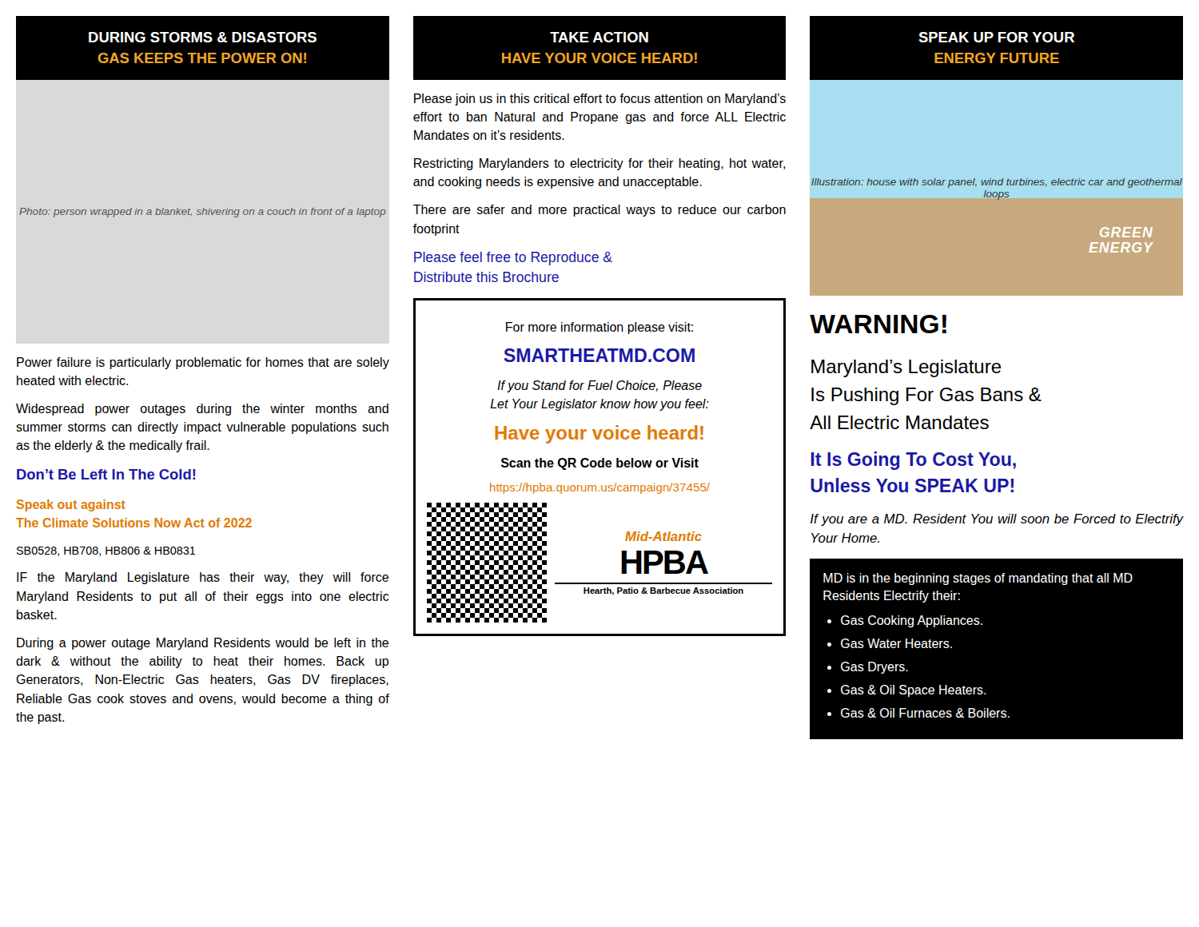DURING STORMS & DISASTORS GAS KEEPS THE POWER ON!
Photo: person wrapped in a blanket, shivering on a couch in front of a laptop
Power failure is particularly problematic for homes that are solely heated with electric.
Widespread power outages during the winter months and summer storms can directly impact vulnerable populations such as the elderly & the medically frail.
Don’t Be Left In The Cold!
Speak out against
The Climate Solutions Now Act of 2022
SB0528, HB708, HB806 & HB0831
IF the Maryland Legislature has their way, they will force Maryland Residents to put all of their eggs into one electric basket.
During a power outage Maryland Residents would be left in the dark & without the ability to heat their homes. Back up Generators, Non-Electric Gas heaters, Gas DV fireplaces, Reliable Gas cook stoves and ovens, would become a thing of the past.
TAKE ACTION HAVE YOUR VOICE HEARD!
Please join us in this critical effort to focus attention on Maryland’s effort to ban Natural and Propane gas and force ALL Electric Mandates on it’s residents.
Restricting Marylanders to electricity for their heating, hot water, and cooking needs is expensive and unacceptable.
There are safer and more practical ways to reduce our carbon footprint
Please feel free to Reproduce &
Distribute this Brochure
For more information please visit:
SMARTHEATMD.COM
If you Stand for Fuel Choice, Please
Let Your Legislator know how you feel:
Have your voice heard!
Scan the QR Code below or Visit
https://hpba.quorum.us/campaign/37455/
Mid-Atlantic
HPBA
Hearth, Patio & Barbecue Association
SPEAK UP FOR YOUR ENERGY FUTURE
Illustration: house with solar panel, wind turbines, electric car and geothermal loops GREEN
ENERGY
WARNING!
Maryland’s Legislature
Is Pushing For Gas Bans &
All Electric Mandates
It Is Going To Cost You,
Unless You SPEAK UP!
If you are a MD. Resident You will soon be Forced to Electrify Your Home.
MD is in the beginning stages of mandating that all MD Residents Electrify their:
Gas Cooking Appliances.
Gas Water Heaters.
Gas Dryers.
Gas & Oil Space Heaters.
Gas & Oil Furnaces & Boilers.